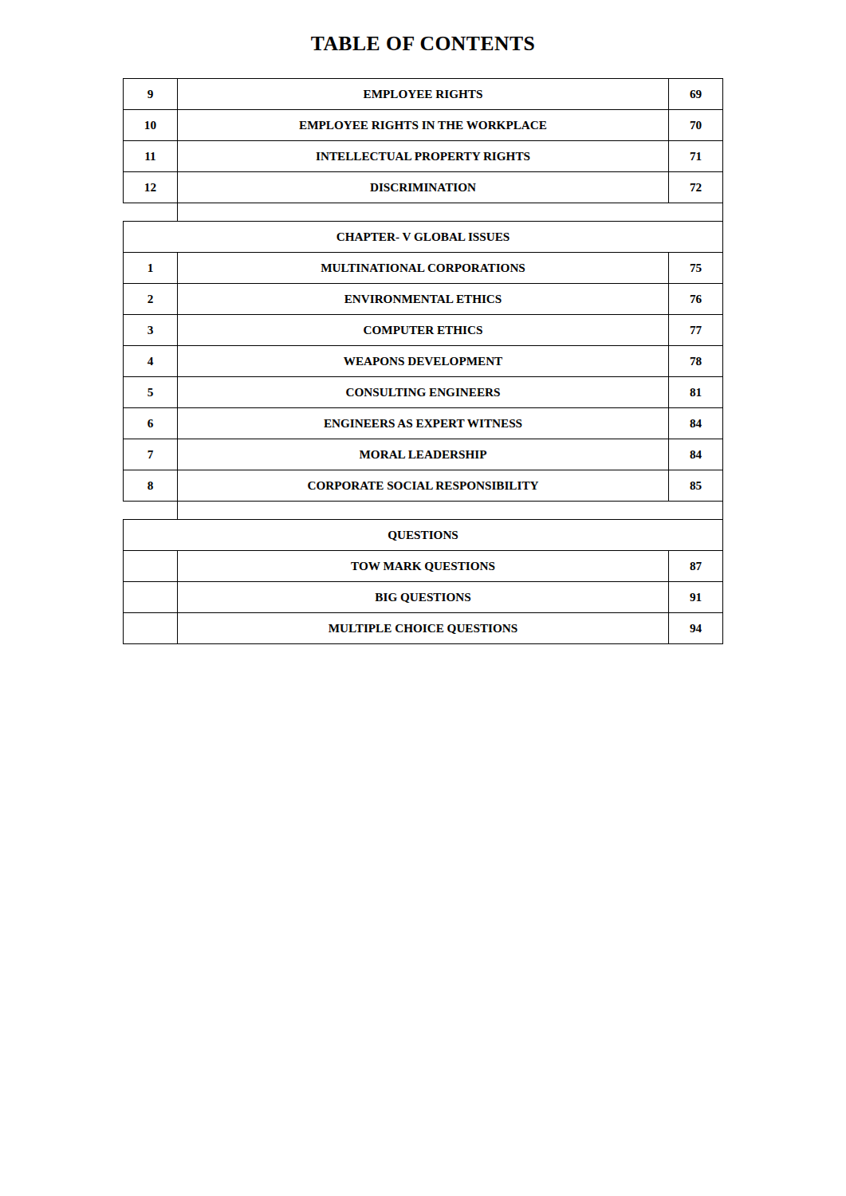TABLE OF CONTENTS
| 9 | EMPLOYEE RIGHTS | 69 |
| 10 | EMPLOYEE RIGHTS IN THE WORKPLACE | 70 |
| 11 | INTELLECTUAL PROPERTY RIGHTS | 71 |
| 12 | DISCRIMINATION | 72 |
| CHAPTER- V GLOBAL ISSUES |
| 1 | MULTINATIONAL CORPORATIONS | 75 |
| 2 | ENVIRONMENTAL ETHICS | 76 |
| 3 | COMPUTER ETHICS | 77 |
| 4 | WEAPONS DEVELOPMENT | 78 |
| 5 | CONSULTING ENGINEERS | 81 |
| 6 | ENGINEERS AS EXPERT WITNESS | 84 |
| 7 | MORAL LEADERSHIP | 84 |
| 8 | CORPORATE SOCIAL RESPONSIBILITY | 85 |
| QUESTIONS |
| | TOW MARK QUESTIONS | 87 |
| | BIG QUESTIONS | 91 |
| | MULTIPLE CHOICE QUESTIONS | 94 |